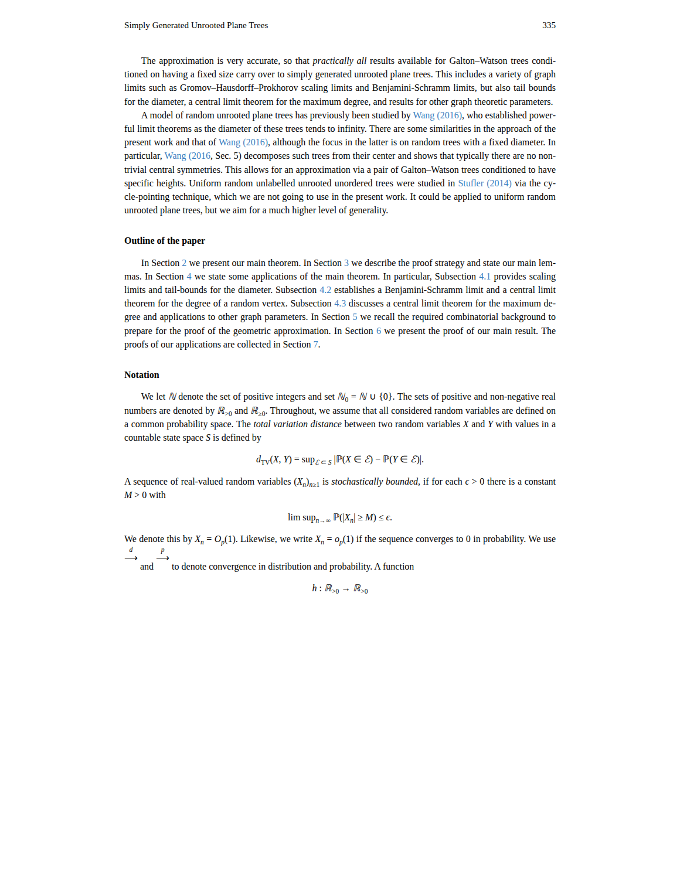Simply Generated Unrooted Plane Trees 335
The approximation is very accurate, so that practically all results available for Galton–Watson trees conditioned on having a fixed size carry over to simply generated unrooted plane trees. This includes a variety of graph limits such as Gromov–Hausdorff–Prokhorov scaling limits and Benjamini-Schramm limits, but also tail bounds for the diameter, a central limit theorem for the maximum degree, and results for other graph theoretic parameters.
A model of random unrooted plane trees has previously been studied by Wang (2016), who established powerful limit theorems as the diameter of these trees tends to infinity. There are some similarities in the approach of the present work and that of Wang (2016), although the focus in the latter is on random trees with a fixed diameter. In particular, Wang (2016, Sec. 5) decomposes such trees from their center and shows that typically there are no non-trivial central symmetries. This allows for an approximation via a pair of Galton–Watson trees conditioned to have specific heights. Uniform random unlabelled unrooted unordered trees were studied in Stufler (2014) via the cycle-pointing technique, which we are not going to use in the present work. It could be applied to uniform random unrooted plane trees, but we aim for a much higher level of generality.
Outline of the paper
In Section 2 we present our main theorem. In Section 3 we describe the proof strategy and state our main lemmas. In Section 4 we state some applications of the main theorem. In particular, Subsection 4.1 provides scaling limits and tail-bounds for the diameter. Subsection 4.2 establishes a Benjamini-Schramm limit and a central limit theorem for the degree of a random vertex. Subsection 4.3 discusses a central limit theorem for the maximum degree and applications to other graph parameters. In Section 5 we recall the required combinatorial background to prepare for the proof of the geometric approximation. In Section 6 we present the proof of our main result. The proofs of our applications are collected in Section 7.
Notation
We let ℕ denote the set of positive integers and set ℕ0 = ℕ ∪ {0}. The sets of positive and non-negative real numbers are denoted by ℝ>0 and ℝ≥0. Throughout, we assume that all considered random variables are defined on a common probability space. The total variation distance between two random variables X and Y with values in a countable state space S is defined by
dTV(X, Y) = supℰ ⊂ S |ℙ(X ∈ ℰ) − ℙ(Y ∈ ℰ)|.
A sequence of real-valued random variables (Xn)n≥1 is stochastically bounded, if for each ϵ > 0 there is a constant M > 0 with
lim supn→∞ ℙ(|Xn| ≥ M) ≤ ϵ.
We denote this by Xn = Op(1). Likewise, we write Xn = op(1) if the sequence converges to 0 in probability. We use d
⟶ and p
⟶ to denote convergence in distribution and probability. A function
h : ℝ>0 → ℝ>0